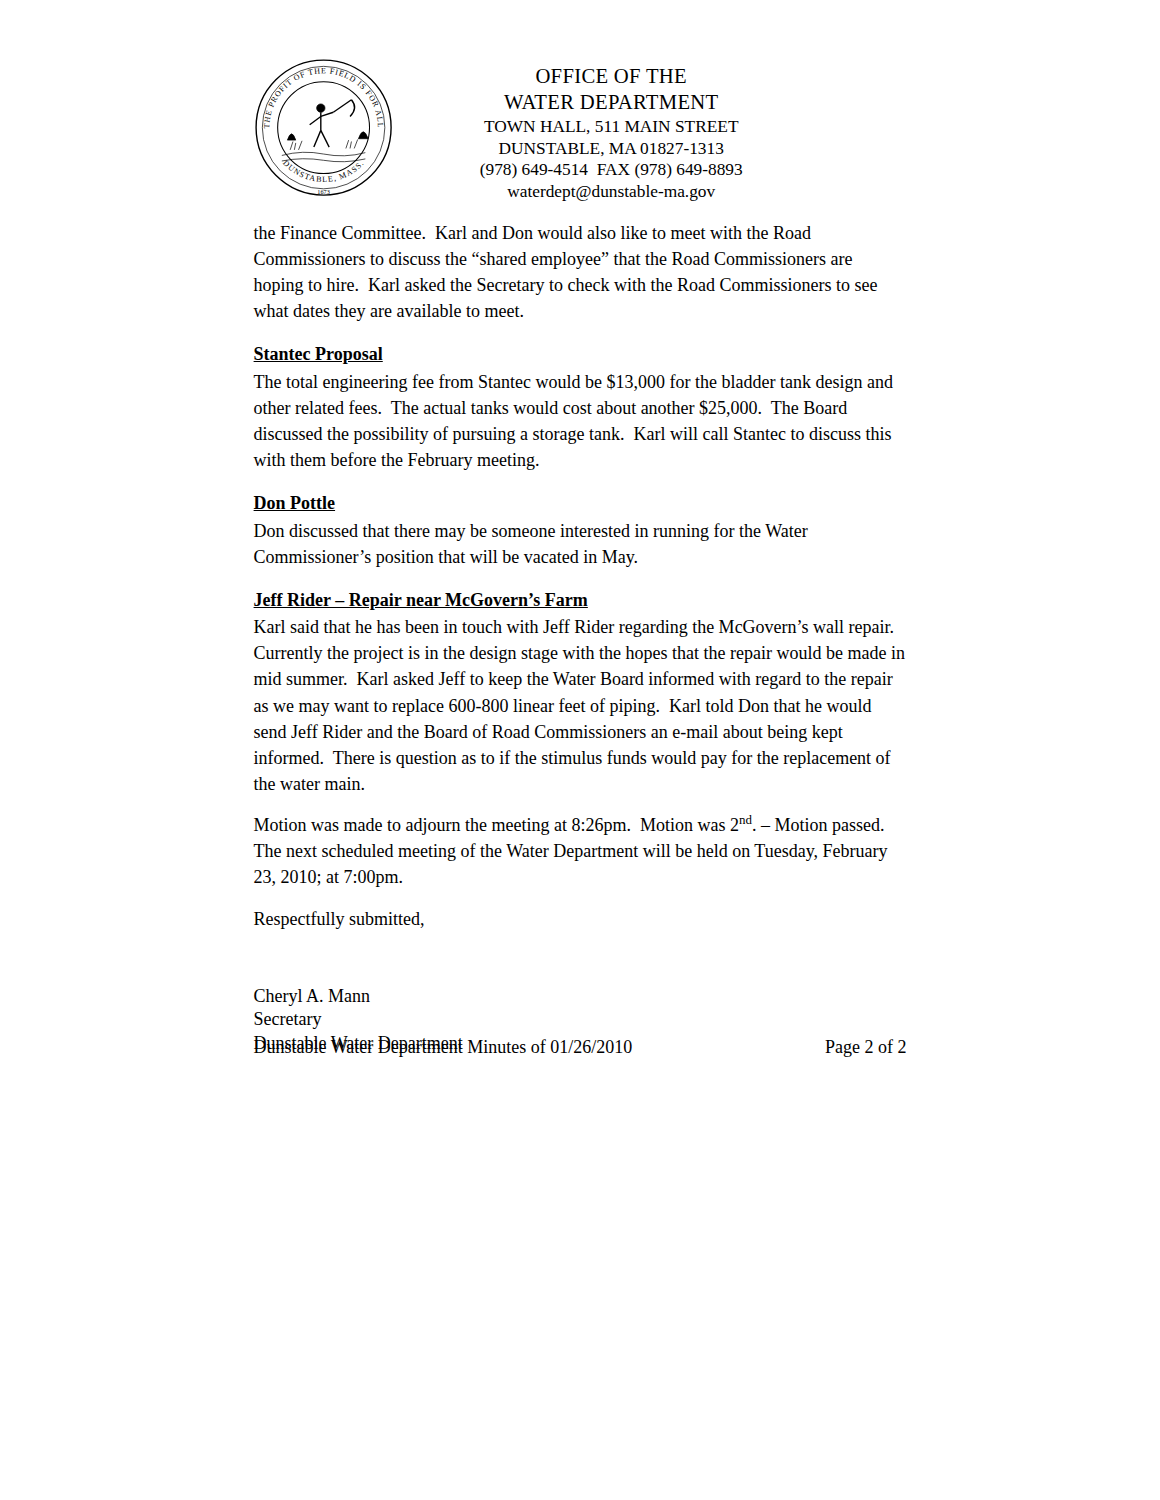THE PROFIT OF THE FIELD IS FOR ALL DUNSTABLE, MASS. 1673
OFFICE OF THE
WATER DEPARTMENT
TOWN HALL, 511 MAIN STREET
DUNSTABLE, MA 01827-1313
(978) 649-4514 FAX (978) 649-8893
waterdept@dunstable-ma.gov
the Finance Committee. Karl and Don would also like to meet with the Road Commissioners to discuss the “shared employee” that the Road Commissioners are hoping to hire. Karl asked the Secretary to check with the Road Commissioners to see what dates they are available to meet.
Stantec Proposal
The total engineering fee from Stantec would be $13,000 for the bladder tank design and other related fees. The actual tanks would cost about another $25,000. The Board discussed the possibility of pursuing a storage tank. Karl will call Stantec to discuss this with them before the February meeting.
Don Pottle
Don discussed that there may be someone interested in running for the Water Commissioner’s position that will be vacated in May.
Jeff Rider – Repair near McGovern’s Farm
Karl said that he has been in touch with Jeff Rider regarding the McGovern’s wall repair. Currently the project is in the design stage with the hopes that the repair would be made in mid summer. Karl asked Jeff to keep the Water Board informed with regard to the repair as we may want to replace 600-800 linear feet of piping. Karl told Don that he would send Jeff Rider and the Board of Road Commissioners an e-mail about being kept informed. There is question as to if the stimulus funds would pay for the replacement of the water main.
Motion was made to adjourn the meeting at 8:26pm. Motion was 2nd. – Motion passed. The next scheduled meeting of the Water Department will be held on Tuesday, February 23, 2010; at 7:00pm.
Respectfully submitted,
Cheryl A. Mann
Secretary
Dunstable Water Department
Dunstable Water Department Minutes of 01/26/2010
Page 2 of 2